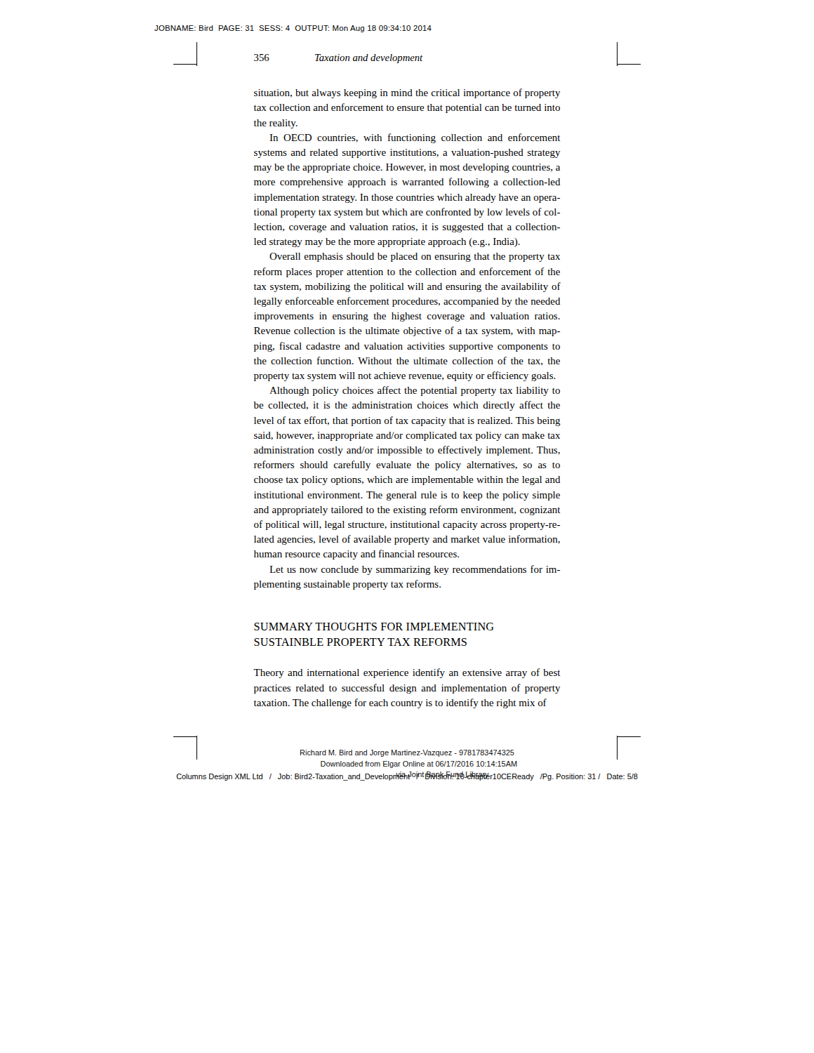JOBNAME: Bird PAGE: 31 SESS: 4 OUTPUT: Mon Aug 18 09:34:10 2014
356 Taxation and development
situation, but always keeping in mind the critical importance of property tax collection and enforcement to ensure that potential can be turned into the reality.
In OECD countries, with functioning collection and enforcement systems and related supportive institutions, a valuation-pushed strategy may be the appropriate choice. However, in most developing countries, a more comprehensive approach is warranted following a collection-led implementation strategy. In those countries which already have an operational property tax system but which are confronted by low levels of collection, coverage and valuation ratios, it is suggested that a collection-led strategy may be the more appropriate approach (e.g., India).
Overall emphasis should be placed on ensuring that the property tax reform places proper attention to the collection and enforcement of the tax system, mobilizing the political will and ensuring the availability of legally enforceable enforcement procedures, accompanied by the needed improvements in ensuring the highest coverage and valuation ratios. Revenue collection is the ultimate objective of a tax system, with mapping, fiscal cadastre and valuation activities supportive components to the collection function. Without the ultimate collection of the tax, the property tax system will not achieve revenue, equity or efficiency goals.
Although policy choices affect the potential property tax liability to be collected, it is the administration choices which directly affect the level of tax effort, that portion of tax capacity that is realized. This being said, however, inappropriate and/or complicated tax policy can make tax administration costly and/or impossible to effectively implement. Thus, reformers should carefully evaluate the policy alternatives, so as to choose tax policy options, which are implementable within the legal and institutional environment. The general rule is to keep the policy simple and appropriately tailored to the existing reform environment, cognizant of political will, legal structure, institutional capacity across property-related agencies, level of available property and market value information, human resource capacity and financial resources.
Let us now conclude by summarizing key recommendations for implementing sustainable property tax reforms.
SUMMARY THOUGHTS FOR IMPLEMENTING
SUSTAINBLE PROPERTY TAX REFORMS
Theory and international experience identify an extensive array of best practices related to successful design and implementation of property taxation. The challenge for each country is to identify the right mix of
Richard M. Bird and Jorge Martinez-Vazquez - 9781783474325 Downloaded from Elgar Online at 06/17/2016 10:14:15AM via Joint Bank Fund Library
Columns Design XML Ltd / Job: Bird2-Taxation_and_Development / Division: 10-chapter10CEReady /Pg. Position: 31 / Date: 5/8